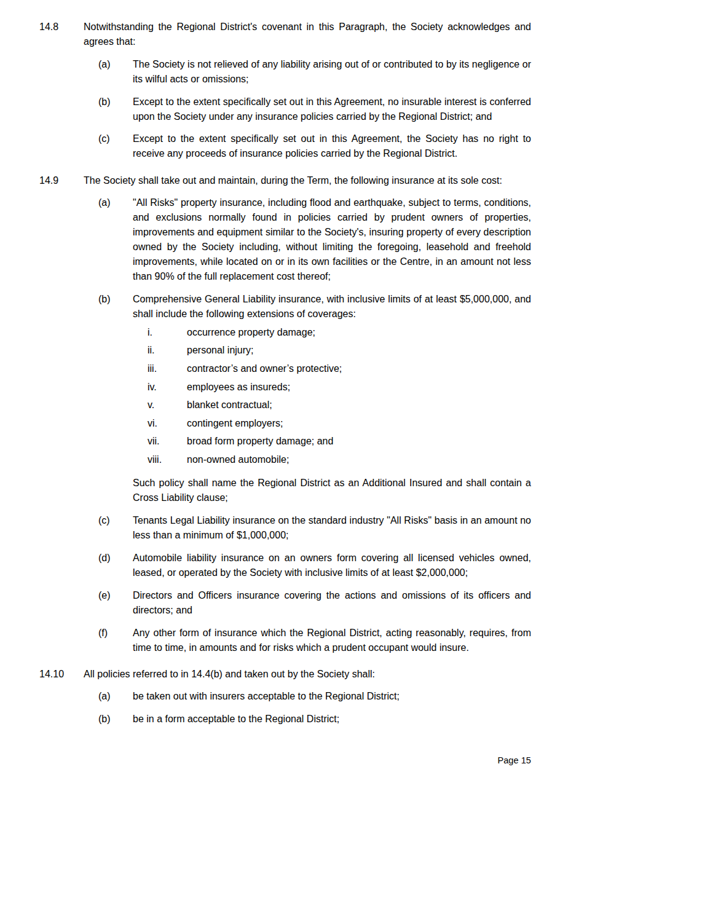14.8
Notwithstanding the Regional District's covenant in this Paragraph, the Society acknowledges and agrees that:
(a)
The Society is not relieved of any liability arising out of or contributed to by its negligence or its wilful acts or omissions;
(b)
Except to the extent specifically set out in this Agreement, no insurable interest is conferred upon the Society under any insurance policies carried by the Regional District; and
(c)
Except to the extent specifically set out in this Agreement, the Society has no right to receive any proceeds of insurance policies carried by the Regional District.
14.9
The Society shall take out and maintain, during the Term, the following insurance at its sole cost:
(a)
"All Risks" property insurance, including flood and earthquake, subject to terms, conditions, and exclusions normally found in policies carried by prudent owners of properties, improvements and equipment similar to the Society's, insuring property of every description owned by the Society including, without limiting the foregoing, leasehold and freehold improvements, while located on or in its own facilities or the Centre, in an amount not less than 90% of the full replacement cost thereof;
(b)
Comprehensive General Liability insurance, with inclusive limits of at least $5,000,000, and shall include the following extensions of coverages:
i.
occurrence property damage;
ii.
personal injury;
iii.
contractor’s and owner’s protective;
iv.
employees as insureds;
v.
blanket contractual;
vi.
contingent employers;
vii.
broad form property damage; and
viii.
non-owned automobile;
Such policy shall name the Regional District as an Additional Insured and shall contain a Cross Liability clause;
(c)
Tenants Legal Liability insurance on the standard industry "All Risks" basis in an amount no less than a minimum of $1,000,000;
(d)
Automobile liability insurance on an owners form covering all licensed vehicles owned, leased, or operated by the Society with inclusive limits of at least $2,000,000;
(e)
Directors and Officers insurance covering the actions and omissions of its officers and directors; and
(f)
Any other form of insurance which the Regional District, acting reasonably, requires, from time to time, in amounts and for risks which a prudent occupant would insure.
14.10
All policies referred to in 14.4(b) and taken out by the Society shall:
(a)
be taken out with insurers acceptable to the Regional District;
(b)
be in a form acceptable to the Regional District;
Page 15